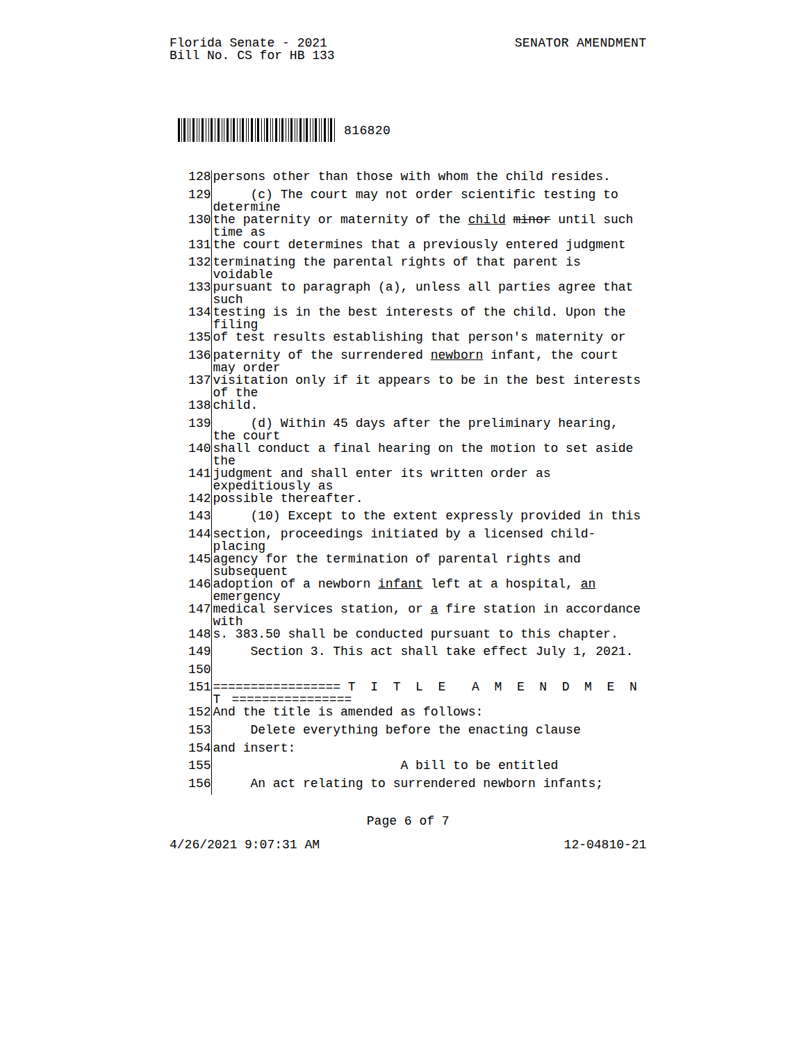Florida Senate - 2021 SENATOR AMENDMENT
Bill No. CS for HB 133
816820
| 128 | | persons other than those with whom the child resides. |
| 129 | | (c) The court may not order scientific testing to determine |
| 130 | | the paternity or maternity of the child minor until such time as |
| 131 | | the court determines that a previously entered judgment |
| 132 | | terminating the parental rights of that parent is voidable |
| 133 | | pursuant to paragraph (a), unless all parties agree that such |
| 134 | | testing is in the best interests of the child. Upon the filing |
| 135 | | of test results establishing that person's maternity or |
| 136 | | paternity of the surrendered newborn infant, the court may order |
| 137 | | visitation only if it appears to be in the best interests of the |
| 138 | | child. |
| 139 | | (d) Within 45 days after the preliminary hearing, the court |
| 140 | | shall conduct a final hearing on the motion to set aside the |
| 141 | | judgment and shall enter its written order as expeditiously as |
| 142 | | possible thereafter. |
| 143 | | (10) Except to the extent expressly provided in this |
| 144 | | section, proceedings initiated by a licensed child-placing |
| 145 | | agency for the termination of parental rights and subsequent |
| 146 | | adoption of a newborn infant left at a hospital, an emergency |
| 147 | | medical services station, or a fire station in accordance with |
| 148 | | s. 383.50 shall be conducted pursuant to this chapter. |
| 149 | | Section 3. This act shall take effect July 1, 2021. |
| 150 | | |
| 151 | | ================= T I T L E A M E N D M E N T ================ |
| 152 | | And the title is amended as follows: |
| 153 | | Delete everything before the enacting clause |
| 154 | | and insert: |
| 155 | | A bill to be entitled |
| 156 | | An act relating to surrendered newborn infants; |
Page 6 of 7
4/26/2021 9:07:31 AM 12-04810-21